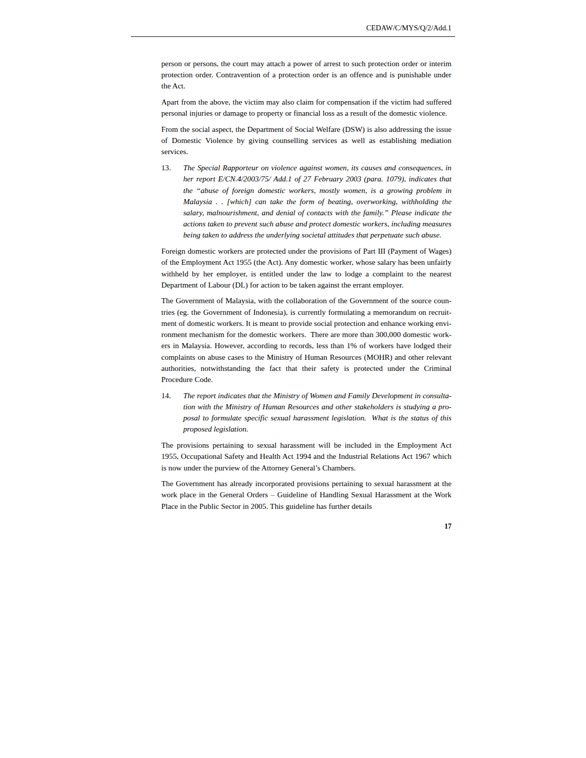CEDAW/C/MYS/Q/2/Add.1
person or persons, the court may attach a power of arrest to such protection order or interim protection order. Contravention of a protection order is an offence and is punishable under the Act.
Apart from the above, the victim may also claim for compensation if the victim had suffered personal injuries or damage to property or financial loss as a result of the domestic violence.
From the social aspect, the Department of Social Welfare (DSW) is also addressing the issue of Domestic Violence by giving counselling services as well as establishing mediation services.
13.
The Special Rapporteur on violence against women, its causes and consequences, in her report E/CN.4/2003/75/ Add.1 of 27 February 2003 (para. 1079), indicates that the “abuse of foreign domestic workers, mostly women, is a growing problem in Malaysia . . [which] can take the form of beating, overworking, withholding the salary, malnourishment, and denial of contacts with the family.” Please indicate the actions taken to prevent such abuse and protect domestic workers, including measures being taken to address the underlying societal attitudes that perpetuate such abuse.
Foreign domestic workers are protected under the provisions of Part III (Payment of Wages) of the Employment Act 1955 (the Act). Any domestic worker, whose salary has been unfairly withheld by her employer, is entitled under the law to lodge a complaint to the nearest Department of Labour (DL) for action to be taken against the errant employer.
The Government of Malaysia, with the collaboration of the Government of the source countries (eg. the Government of Indonesia), is currently formulating a memorandum on recruitment of domestic workers. It is meant to provide social protection and enhance working environment mechanism for the domestic workers. There are more than 300,000 domestic workers in Malaysia. However, according to records, less than 1% of workers have lodged their complaints on abuse cases to the Ministry of Human Resources (MOHR) and other relevant authorities, notwithstanding the fact that their safety is protected under the Criminal Procedure Code.
14.
The report indicates that the Ministry of Women and Family Development in consultation with the Ministry of Human Resources and other stakeholders is studying a proposal to formulate specific sexual harassment legislation. What is the status of this proposed legislation.
The provisions pertaining to sexual harassment will be included in the Employment Act 1955, Occupational Safety and Health Act 1994 and the Industrial Relations Act 1967 which is now under the purview of the Attorney General’s Chambers.
The Government has already incorporated provisions pertaining to sexual harassment at the work place in the General Orders – Guideline of Handling Sexual Harassment at the Work Place in the Public Sector in 2005. This guideline has further details
17